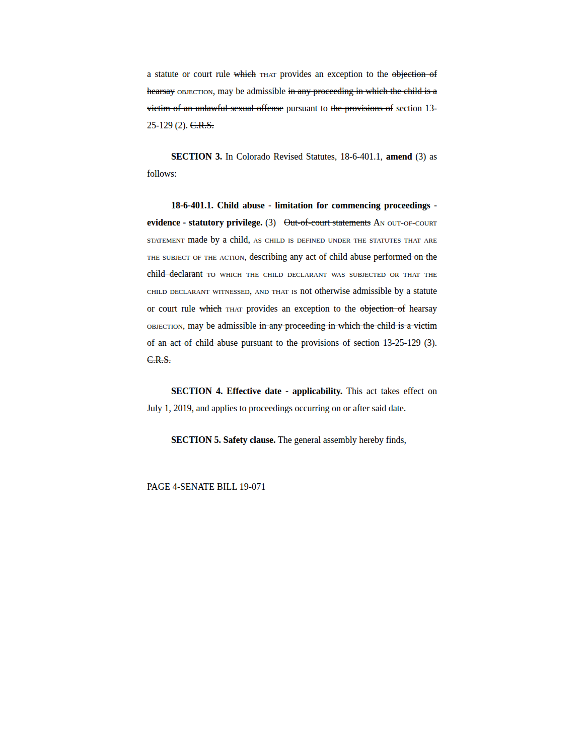a statute or court rule which that provides an exception to the objection of hearsay objection, may be admissible in any proceeding in which the child is a victim of an unlawful sexual offense pursuant to the provisions of section 13-25-129 (2). C.R.S.
SECTION 3. In Colorado Revised Statutes, 18-6-401.1, amend (3) as follows:
18-6-401.1. Child abuse - limitation for commencing proceedings - evidence - statutory privilege. (3) Out-of-court statements An out-of-court statement made by a child, as child is defined under the statutes that are the subject of the action, describing any act of child abuse performed on the child declarant to which the child declarant was subjected or that the child declarant witnessed, and that is not otherwise admissible by a statute or court rule which that provides an exception to the objection of hearsay objection, may be admissible in any proceeding in which the child is a victim of an act of child abuse pursuant to the provisions of section 13-25-129 (3). C.R.S.
SECTION 4. Effective date - applicability. This act takes effect on July 1, 2019, and applies to proceedings occurring on or after said date.
SECTION 5. Safety clause. The general assembly hereby finds,
PAGE 4-SENATE BILL 19-071